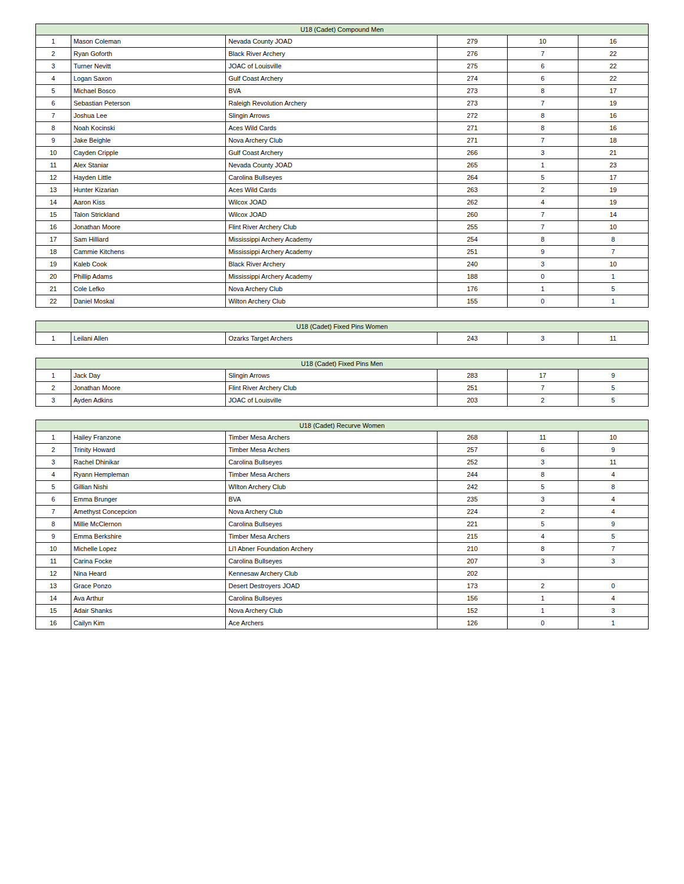U18 (Cadet) Compound Men
| 1 | Mason Coleman | Nevada County JOAD | 279 | 10 | 16 |
| 2 | Ryan Goforth | Black River Archery | 276 | 7 | 22 |
| 3 | Turner Nevitt | JOAC of Louisville | 275 | 6 | 22 |
| 4 | Logan Saxon | Gulf Coast Archery | 274 | 6 | 22 |
| 5 | Michael Bosco | BVA | 273 | 8 | 17 |
| 6 | Sebastian Peterson | Raleigh Revolution Archery | 273 | 7 | 19 |
| 7 | Joshua Lee | Slingin Arrows | 272 | 8 | 16 |
| 8 | Noah Kocinski | Aces Wild Cards | 271 | 8 | 16 |
| 9 | Jake Beighle | Nova Archery Club | 271 | 7 | 18 |
| 10 | Cayden Cripple | Gulf Coast Archery | 266 | 3 | 21 |
| 11 | Alex Staniar | Nevada County JOAD | 265 | 1 | 23 |
| 12 | Hayden Little | Carolina Bullseyes | 264 | 5 | 17 |
| 13 | Hunter Kizarian | Aces Wild Cards | 263 | 2 | 19 |
| 14 | Aaron Kiss | Wilcox JOAD | 262 | 4 | 19 |
| 15 | Talon Strickland | Wilcox JOAD | 260 | 7 | 14 |
| 16 | Jonathan Moore | Flint River Archery Club | 255 | 7 | 10 |
| 17 | Sam Hilliard | Mississippi Archery Academy | 254 | 8 | 8 |
| 18 | Cammie Kitchens | Mississippi Archery Academy | 251 | 9 | 7 |
| 19 | Kaleb Cook | Black River Archery | 240 | 3 | 10 |
| 20 | Phillip Adams | Mississippi Archery Academy | 188 | 0 | 1 |
| 21 | Cole Lefko | Nova Archery Club | 176 | 1 | 5 |
| 22 | Daniel Moskal | Wilton Archery Club | 155 | 0 | 1 |
U18 (Cadet) Fixed Pins Women
| 1 | Leilani Allen | Ozarks Target Archers | 243 | 3 | 11 |
U18 (Cadet) Fixed Pins Men
| 1 | Jack Day | Slingin Arrows | 283 | 17 | 9 |
| 2 | Jonathan Moore | Flint River Archery Club | 251 | 7 | 5 |
| 3 | Ayden Adkins | JOAC of Louisville | 203 | 2 | 5 |
U18 (Cadet) Recurve Women
| 1 | Hailey Franzone | Timber Mesa Archers | 268 | 11 | 10 |
| 2 | Trinity Howard | Timber Mesa Archers | 257 | 6 | 9 |
| 3 | Rachel Dhinikar | Carolina Bullseyes | 252 | 3 | 11 |
| 4 | Ryann Hempleman | Timber Mesa Archers | 244 | 8 | 4 |
| 5 | Gillian Nishi | WIlton Archery Club | 242 | 5 | 8 |
| 6 | Emma Brunger | BVA | 235 | 3 | 4 |
| 7 | Amethyst Concepcion | Nova Archery Club | 224 | 2 | 4 |
| 8 | Millie McClernon | Carolina Bullseyes | 221 | 5 | 9 |
| 9 | Emma Berkshire | Timber Mesa Archers | 215 | 4 | 5 |
| 10 | Michelle Lopez | Li'l Abner Foundation Archery | 210 | 8 | 7 |
| 11 | Carina Focke | Carolina Bullseyes | 207 | 3 | 3 |
| 12 | Nina Heard | Kennesaw Archery Club | 202 | | |
| 13 | Grace Ponzo | Desert Destroyers JOAD | 173 | 2 | 0 |
| 14 | Ava Arthur | Carolina Bullseyes | 156 | 1 | 4 |
| 15 | Adair Shanks | Nova Archery Club | 152 | 1 | 3 |
| 16 | Cailyn Kim | Ace Archers | 126 | 0 | 1 |